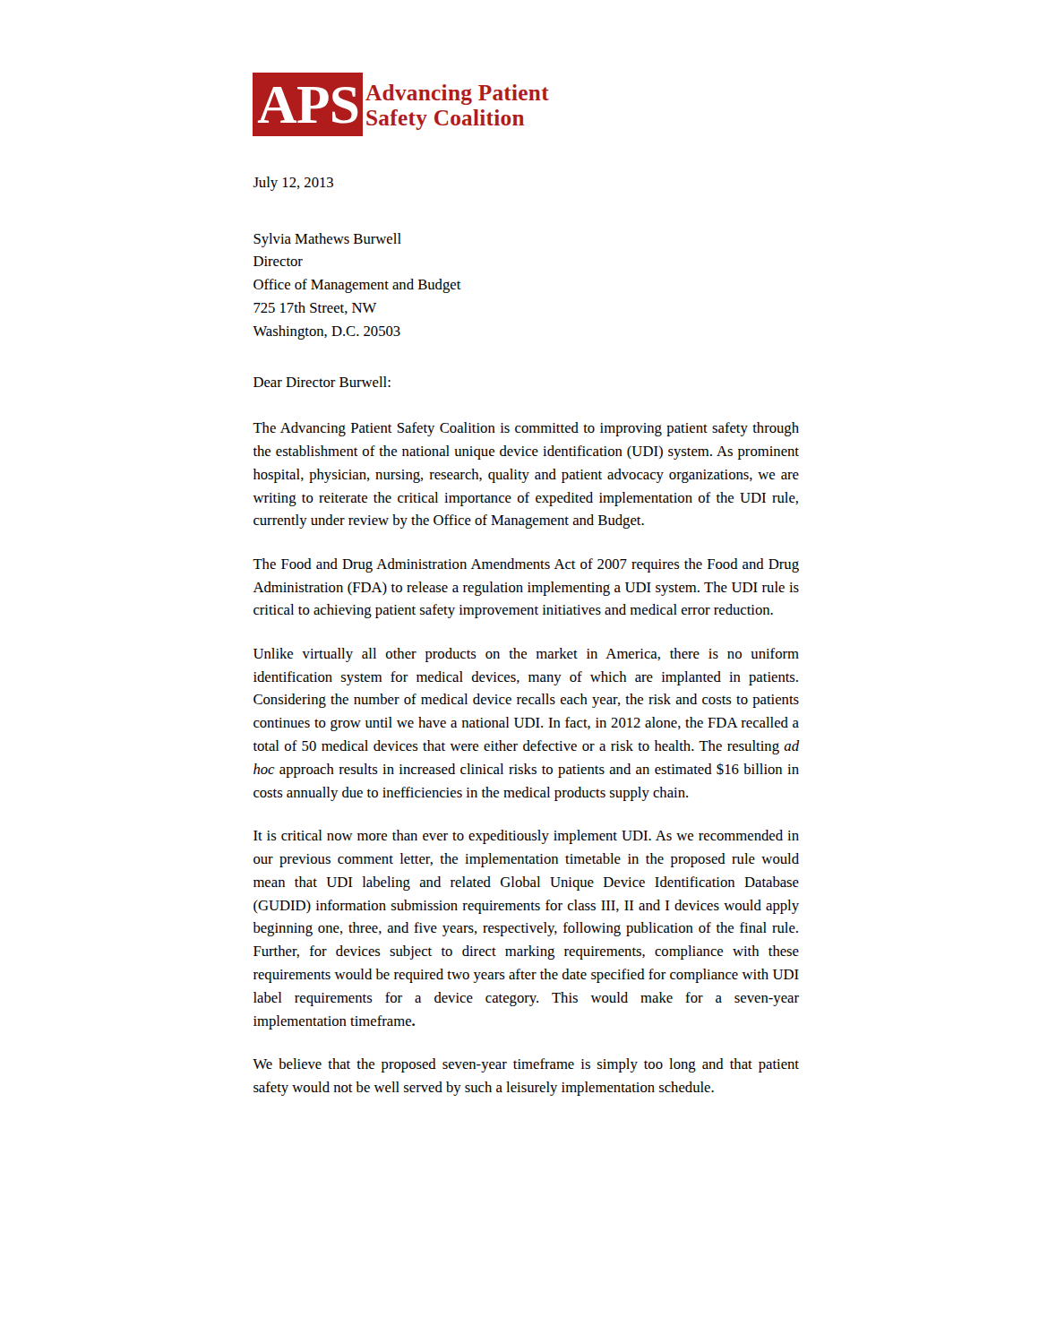APS Advancing Patient
Safety Coalition
July 12, 2013
Sylvia Mathews Burwell
Director
Office of Management and Budget
725 17th Street, NW
Washington, D.C. 20503
Dear Director Burwell:
The Advancing Patient Safety Coalition is committed to improving patient safety through the establishment of the national unique device identification (UDI) system. As prominent hospital, physician, nursing, research, quality and patient advocacy organizations, we are writing to reiterate the critical importance of expedited implementation of the UDI rule, currently under review by the Office of Management and Budget.
The Food and Drug Administration Amendments Act of 2007 requires the Food and Drug Administration (FDA) to release a regulation implementing a UDI system. The UDI rule is critical to achieving patient safety improvement initiatives and medical error reduction.
Unlike virtually all other products on the market in America, there is no uniform identification system for medical devices, many of which are implanted in patients. Considering the number of medical device recalls each year, the risk and costs to patients continues to grow until we have a national UDI. In fact, in 2012 alone, the FDA recalled a total of 50 medical devices that were either defective or a risk to health. The resulting ad hoc approach results in increased clinical risks to patients and an estimated $16 billion in costs annually due to inefficiencies in the medical products supply chain.
It is critical now more than ever to expeditiously implement UDI. As we recommended in our previous comment letter, the implementation timetable in the proposed rule would mean that UDI labeling and related Global Unique Device Identification Database (GUDID) information submission requirements for class III, II and I devices would apply beginning one, three, and five years, respectively, following publication of the final rule. Further, for devices subject to direct marking requirements, compliance with these requirements would be required two years after the date specified for compliance with UDI label requirements for a device category. This would make for a seven-year implementation timeframe.
We believe that the proposed seven-year timeframe is simply too long and that patient safety would not be well served by such a leisurely implementation schedule.